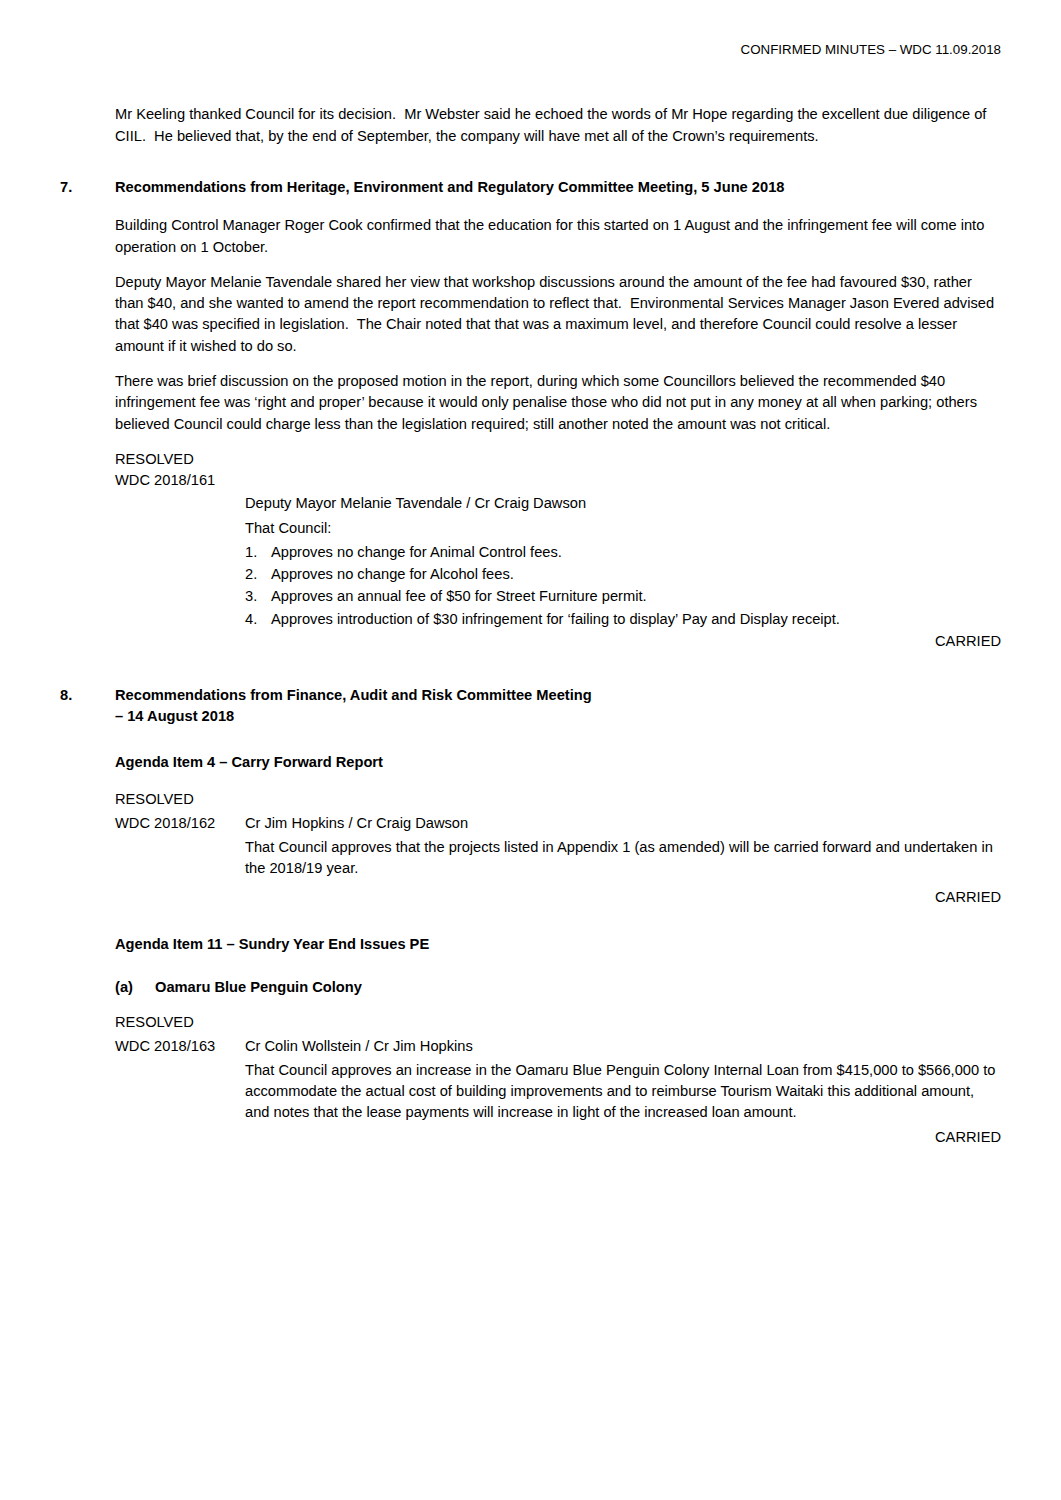CONFIRMED MINUTES – WDC 11.09.2018
Mr Keeling thanked Council for its decision. Mr Webster said he echoed the words of Mr Hope regarding the excellent due diligence of CIIL. He believed that, by the end of September, the company will have met all of the Crown’s requirements.
7. Recommendations from Heritage, Environment and Regulatory Committee Meeting, 5 June 2018
Building Control Manager Roger Cook confirmed that the education for this started on 1 August and the infringement fee will come into operation on 1 October.
Deputy Mayor Melanie Tavendale shared her view that workshop discussions around the amount of the fee had favoured $30, rather than $40, and she wanted to amend the report recommendation to reflect that. Environmental Services Manager Jason Evered advised that $40 was specified in legislation. The Chair noted that that was a maximum level, and therefore Council could resolve a lesser amount if it wished to do so.
There was brief discussion on the proposed motion in the report, during which some Councillors believed the recommended $40 infringement fee was ‘right and proper’ because it would only penalise those who did not put in any money at all when parking; others believed Council could charge less than the legislation required; still another noted the amount was not critical.
RESOLVED
WDC 2018/161
Deputy Mayor Melanie Tavendale / Cr Craig Dawson
That Council:
1. Approves no change for Animal Control fees.
2. Approves no change for Alcohol fees.
3. Approves an annual fee of $50 for Street Furniture permit.
4. Approves introduction of $30 infringement for ‘failing to display’ Pay and Display receipt.
CARRIED
8. Recommendations from Finance, Audit and Risk Committee Meeting
– 14 August 2018
Agenda Item 4 – Carry Forward Report
RESOLVED
WDC 2018/162
Cr Jim Hopkins / Cr Craig Dawson
That Council approves that the projects listed in Appendix 1 (as amended) will be carried forward and undertaken in the 2018/19 year.
CARRIED
Agenda Item 11 – Sundry Year End Issues PE
(a) Oamaru Blue Penguin Colony
RESOLVED
WDC 2018/163
Cr Colin Wollstein / Cr Jim Hopkins
That Council approves an increase in the Oamaru Blue Penguin Colony Internal Loan from $415,000 to $566,000 to accommodate the actual cost of building improvements and to reimburse Tourism Waitaki this additional amount, and notes that the lease payments will increase in light of the increased loan amount.
CARRIED